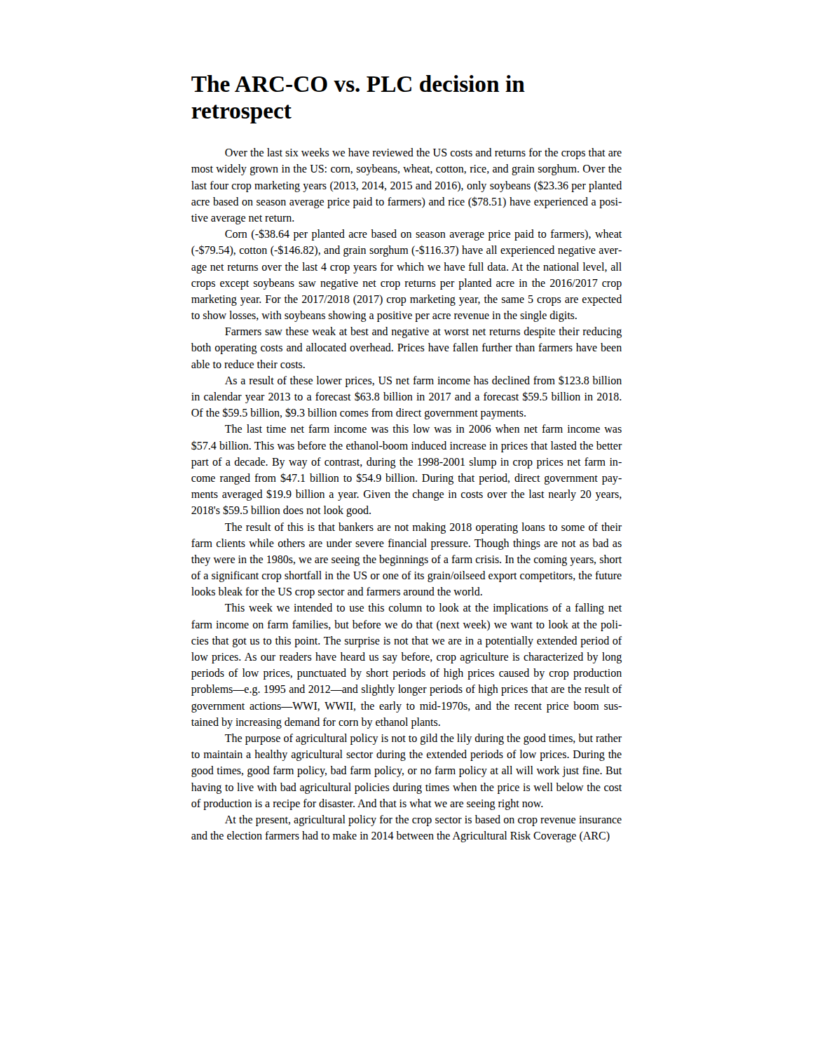The ARC-CO vs. PLC decision in retrospect
Over the last six weeks we have reviewed the US costs and returns for the crops that are most widely grown in the US: corn, soybeans, wheat, cotton, rice, and grain sorghum. Over the last four crop marketing years (2013, 2014, 2015 and 2016), only soybeans ($23.36 per planted acre based on season average price paid to farmers) and rice ($78.51) have experienced a positive average net return.
Corn (-$38.64 per planted acre based on season average price paid to farmers), wheat (-$79.54), cotton (-$146.82), and grain sorghum (-$116.37) have all experienced negative average net returns over the last 4 crop years for which we have full data. At the national level, all crops except soybeans saw negative net crop returns per planted acre in the 2016/2017 crop marketing year. For the 2017/2018 (2017) crop marketing year, the same 5 crops are expected to show losses, with soybeans showing a positive per acre revenue in the single digits.
Farmers saw these weak at best and negative at worst net returns despite their reducing both operating costs and allocated overhead. Prices have fallen further than farmers have been able to reduce their costs.
As a result of these lower prices, US net farm income has declined from $123.8 billion in calendar year 2013 to a forecast $63.8 billion in 2017 and a forecast $59.5 billion in 2018. Of the $59.5 billion, $9.3 billion comes from direct government payments.
The last time net farm income was this low was in 2006 when net farm income was $57.4 billion. This was before the ethanol-boom induced increase in prices that lasted the better part of a decade. By way of contrast, during the 1998-2001 slump in crop prices net farm income ranged from $47.1 billion to $54.9 billion. During that period, direct government payments averaged $19.9 billion a year. Given the change in costs over the last nearly 20 years, 2018's $59.5 billion does not look good.
The result of this is that bankers are not making 2018 operating loans to some of their farm clients while others are under severe financial pressure. Though things are not as bad as they were in the 1980s, we are seeing the beginnings of a farm crisis. In the coming years, short of a significant crop shortfall in the US or one of its grain/oilseed export competitors, the future looks bleak for the US crop sector and farmers around the world.
This week we intended to use this column to look at the implications of a falling net farm income on farm families, but before we do that (next week) we want to look at the policies that got us to this point. The surprise is not that we are in a potentially extended period of low prices. As our readers have heard us say before, crop agriculture is characterized by long periods of low prices, punctuated by short periods of high prices caused by crop production problems—e.g. 1995 and 2012—and slightly longer periods of high prices that are the result of government actions—WWI, WWII, the early to mid-1970s, and the recent price boom sustained by increasing demand for corn by ethanol plants.
The purpose of agricultural policy is not to gild the lily during the good times, but rather to maintain a healthy agricultural sector during the extended periods of low prices. During the good times, good farm policy, bad farm policy, or no farm policy at all will work just fine. But having to live with bad agricultural policies during times when the price is well below the cost of production is a recipe for disaster. And that is what we are seeing right now.
At the present, agricultural policy for the crop sector is based on crop revenue insurance and the election farmers had to make in 2014 between the Agricultural Risk Coverage (ARC)